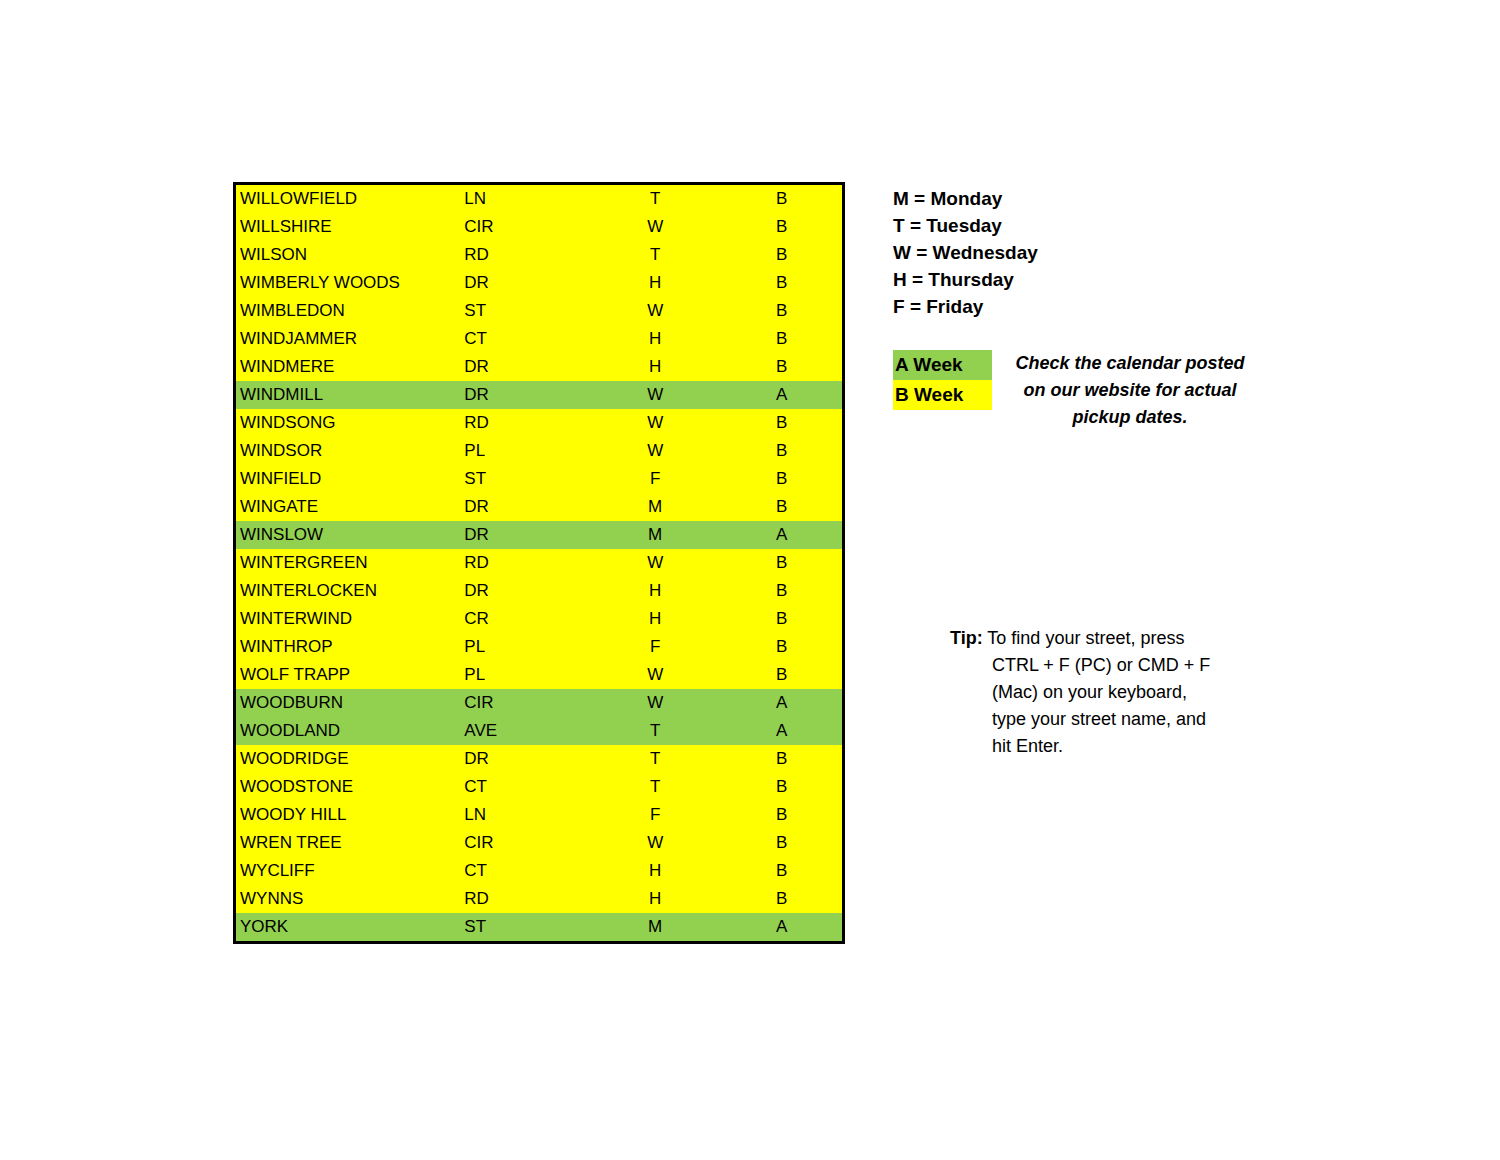| WILLOWFIELD | LN | T | B |
| WILLSHIRE | CIR | W | B |
| WILSON | RD | T | B |
| WIMBERLY WOODS | DR | H | B |
| WIMBLEDON | ST | W | B |
| WINDJAMMER | CT | H | B |
| WINDMERE | DR | H | B |
| WINDMILL | DR | W | A |
| WINDSONG | RD | W | B |
| WINDSOR | PL | W | B |
| WINFIELD | ST | F | B |
| WINGATE | DR | M | B |
| WINSLOW | DR | M | A |
| WINTERGREEN | RD | W | B |
| WINTERLOCKEN | DR | H | B |
| WINTERWIND | CR | H | B |
| WINTHROP | PL | F | B |
| WOLF TRAPP | PL | W | B |
| WOODBURN | CIR | W | A |
| WOODLAND | AVE | T | A |
| WOODRIDGE | DR | T | B |
| WOODSTONE | CT | T | B |
| WOODY HILL | LN | F | B |
| WREN TREE | CIR | W | B |
| WYCLIFF | CT | H | B |
| WYNNS | RD | H | B |
| YORK | ST | M | A |
M = Monday
T = Tuesday
W = Wednesday
H = Thursday
F = Friday
A Week
B Week
Check the calendar posted on our website for actual pickup dates.
Tip: To find your street, press CTRL + F (PC) or CMD + F (Mac) on your keyboard, type your street name, and hit Enter.